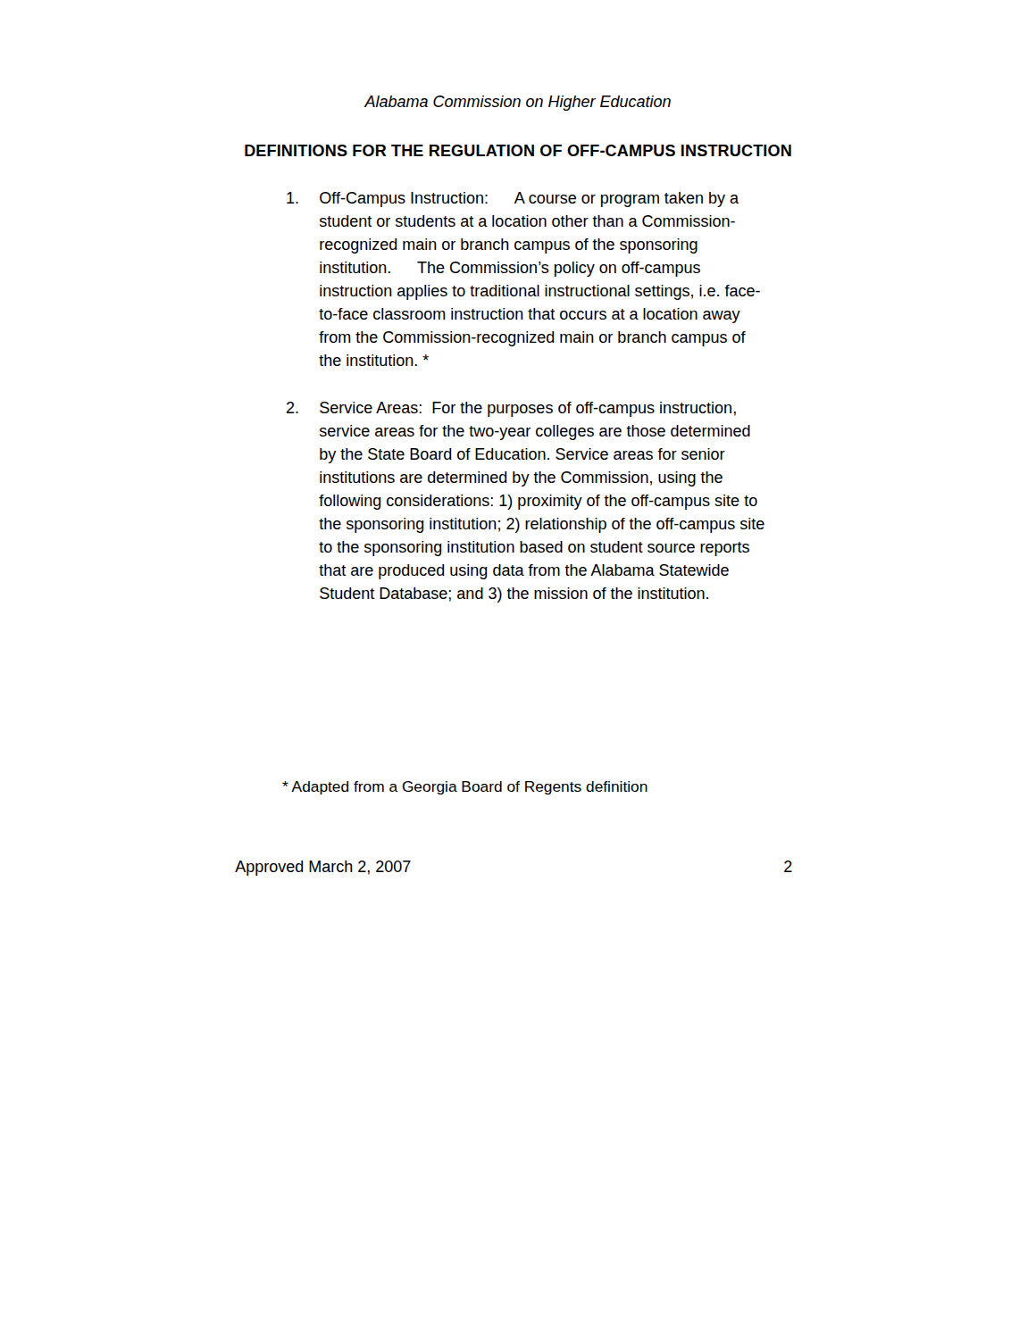Alabama Commission on Higher Education
DEFINITIONS FOR THE REGULATION OF OFF-CAMPUS INSTRUCTION
Off-Campus Instruction: A course or program taken by a student or students at a location other than a Commission-recognized main or branch campus of the sponsoring institution. The Commission’s policy on off-campus instruction applies to traditional instructional settings, i.e. face-to-face classroom instruction that occurs at a location away from the Commission-recognized main or branch campus of the institution. *
Service Areas: For the purposes of off-campus instruction, service areas for the two-year colleges are those determined by the State Board of Education. Service areas for senior institutions are determined by the Commission, using the following considerations: 1) proximity of the off-campus site to the sponsoring institution; 2) relationship of the off-campus site to the sponsoring institution based on student source reports that are produced using data from the Alabama Statewide Student Database; and 3) the mission of the institution.
* Adapted from a Georgia Board of Regents definition
Approved March 2, 2007 2